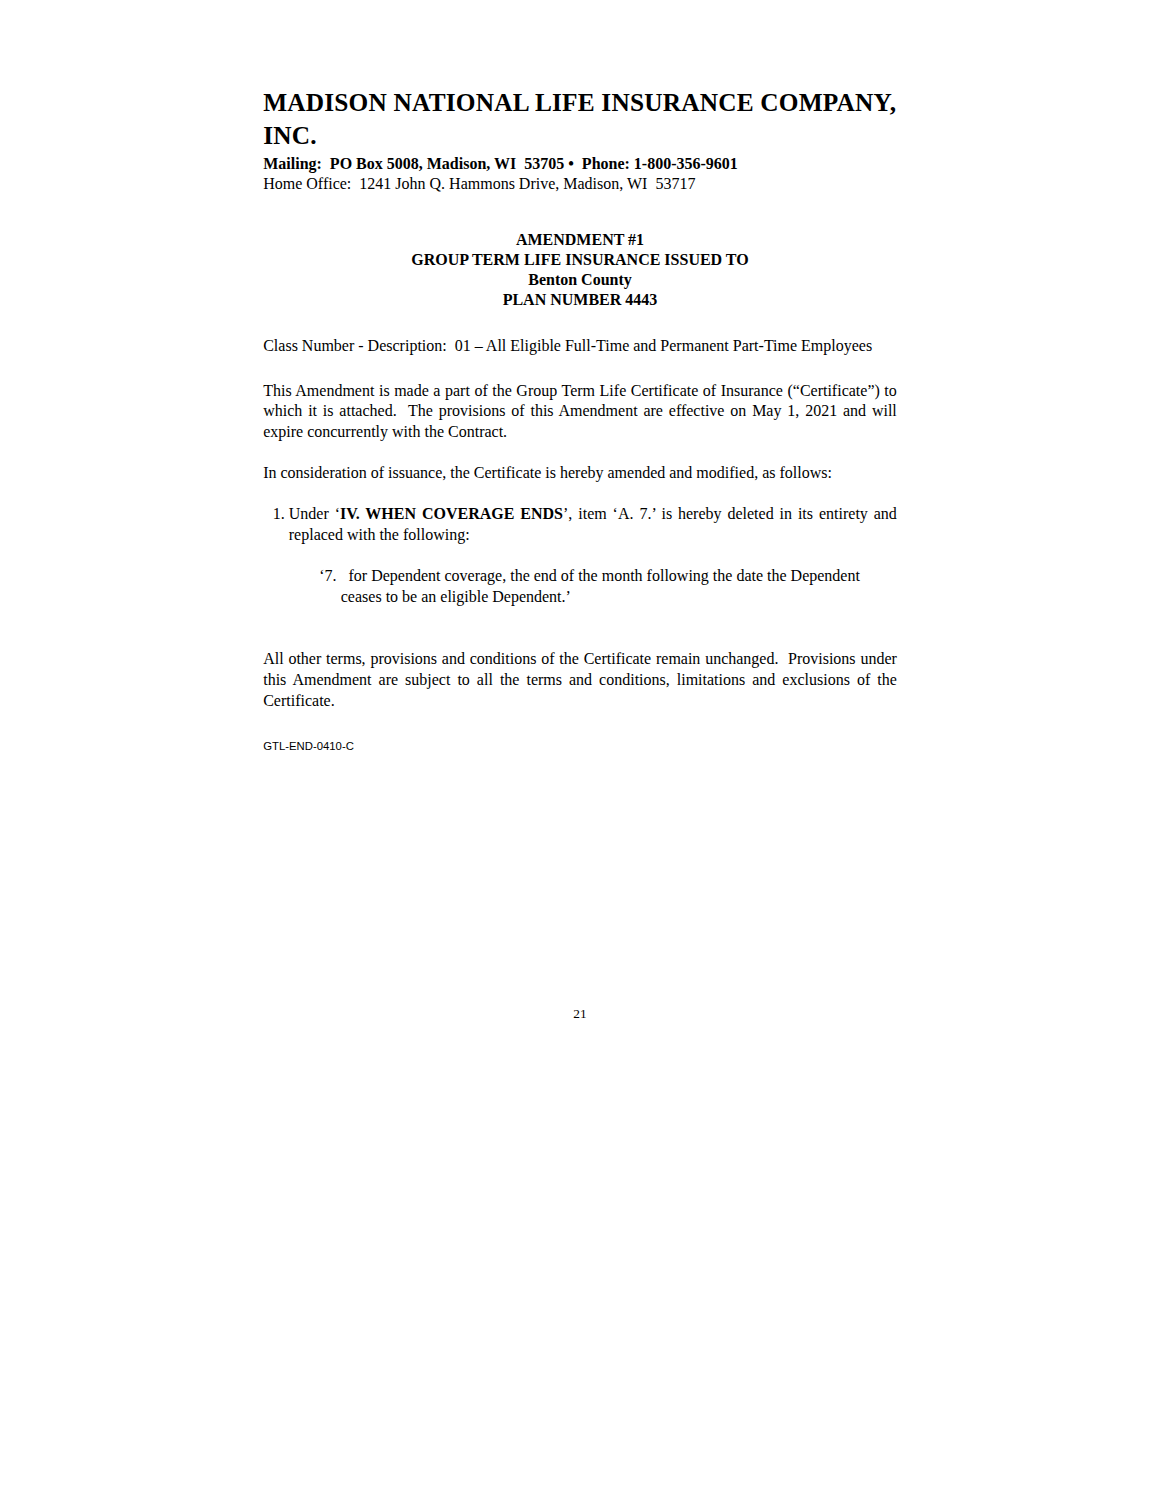MADISON NATIONAL LIFE INSURANCE COMPANY, INC.
Mailing: PO Box 5008, Madison, WI 53705 • Phone: 1-800-356-9601
Home Office: 1241 John Q. Hammons Drive, Madison, WI 53717
AMENDMENT #1
GROUP TERM LIFE INSURANCE ISSUED TO
Benton County
PLAN NUMBER 4443
Class Number - Description: 01 – All Eligible Full-Time and Permanent Part-Time Employees
This Amendment is made a part of the Group Term Life Certificate of Insurance (“Certificate”) to which it is attached. The provisions of this Amendment are effective on May 1, 2021 and will expire concurrently with the Contract.
In consideration of issuance, the Certificate is hereby amended and modified, as follows:
Under ‘IV. WHEN COVERAGE ENDS’, item ‘A. 7.’ is hereby deleted in its entirety and replaced with the following:
‘7. for Dependent coverage, the end of the month following the date the Dependent ceases to be an eligible Dependent.’
All other terms, provisions and conditions of the Certificate remain unchanged. Provisions under this Amendment are subject to all the terms and conditions, limitations and exclusions of the Certificate.
GTL-END-0410-C
21